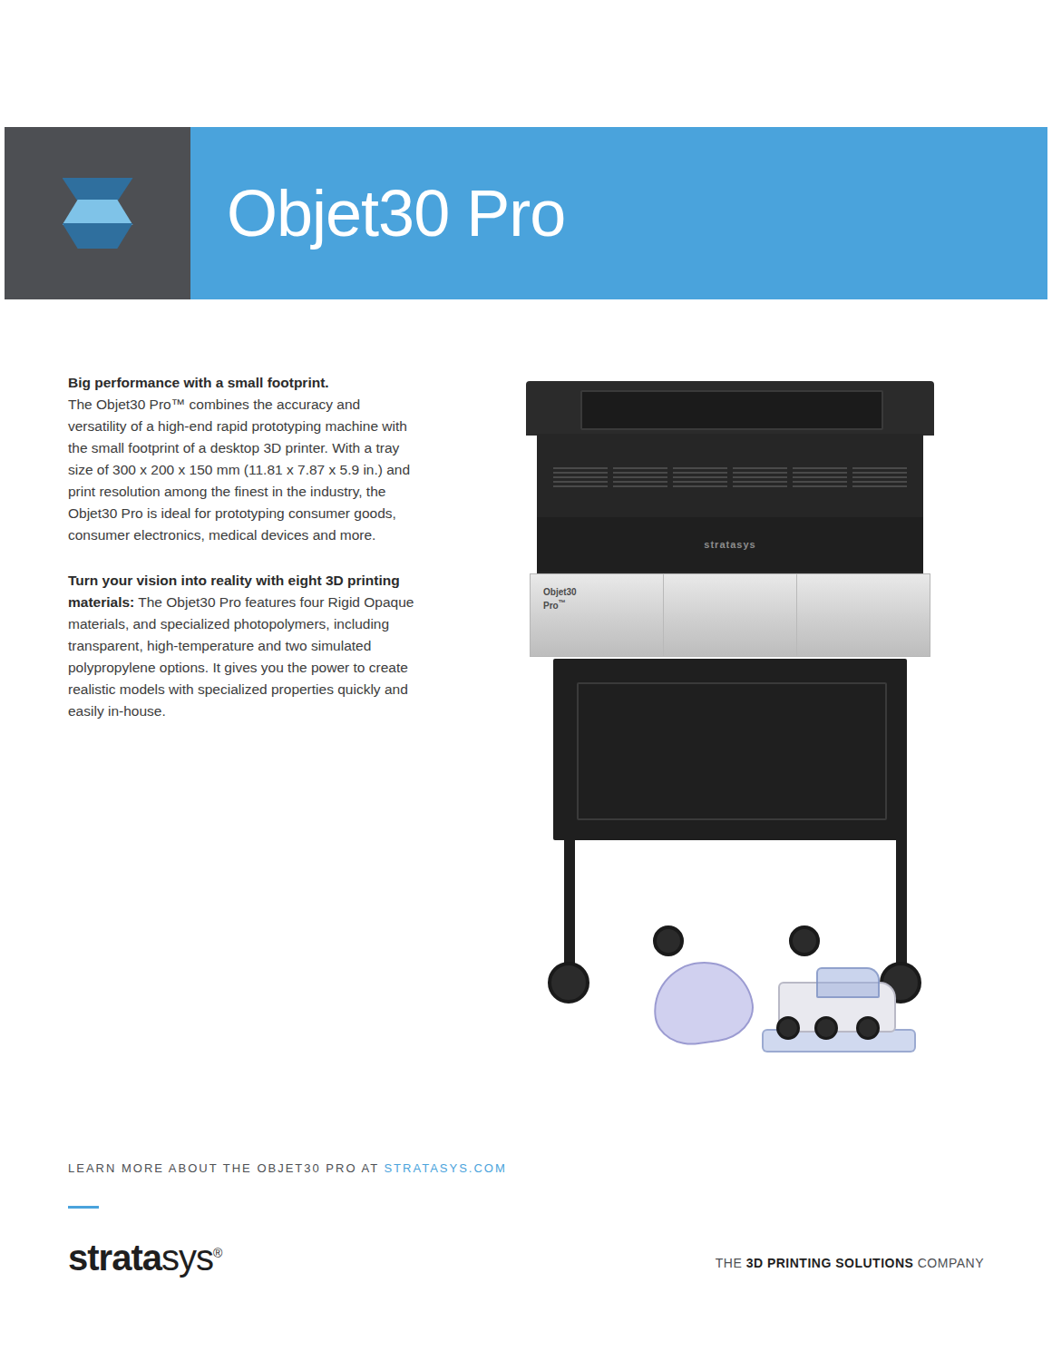Objet30 Pro
Big performance with a small footprint. The Objet30 Pro™ combines the accuracy and versatility of a high-end rapid prototyping machine with the small footprint of a desktop 3D printer. With a tray size of 300 x 200 x 150 mm (11.81 x 7.87 x 5.9 in.) and print resolution among the finest in the industry, the Objet30 Pro is ideal for prototyping consumer goods, consumer electronics, medical devices and more.
Turn your vision into reality with eight 3D printing materials: The Objet30 Pro features four Rigid Opaque materials, and specialized photopolymers, including transparent, high-temperature and two simulated polypropylene options. It gives you the power to create realistic models with specialized properties quickly and easily in-house.
stratasys
Objet30
Pro™
Learn more about the Objet30 Pro at stratasys.com
stratasys®
THE 3D PRINTING SOLUTIONS COMPANY